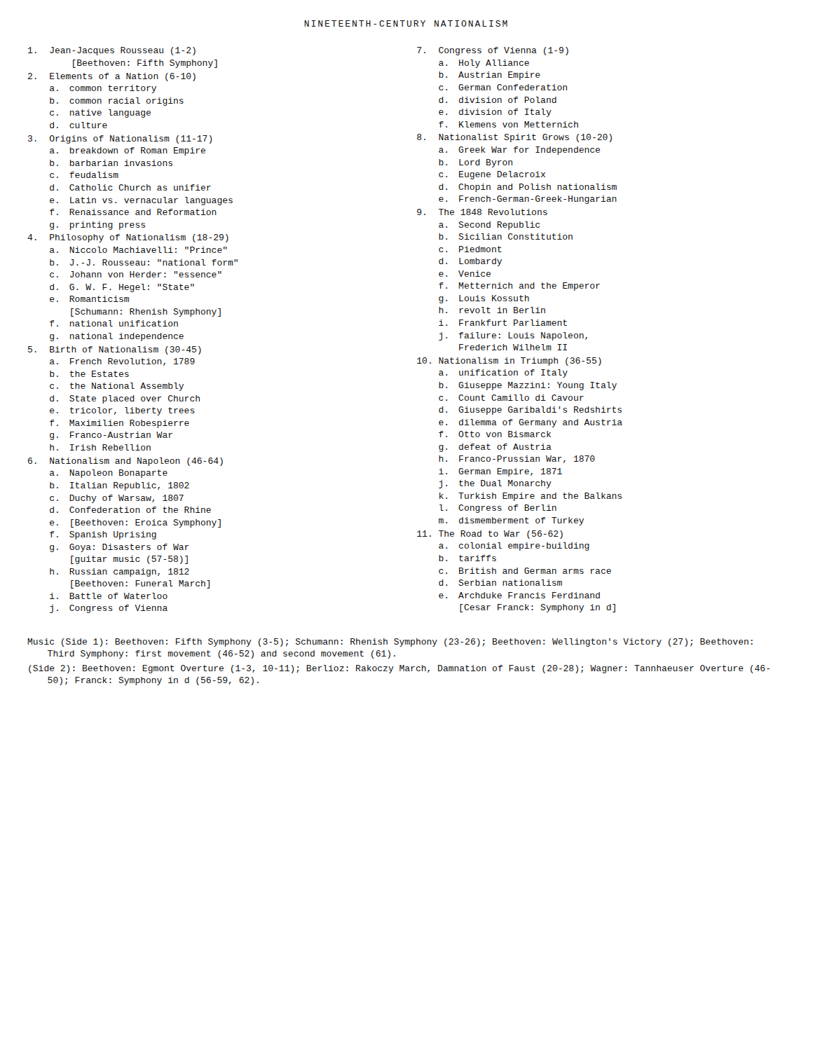NINETEENTH-CENTURY NATIONALISM
1. Jean-Jacques Rousseau (1-2)
[Beethoven: Fifth Symphony]
2. Elements of a Nation (6-10)
a. common territory
b. common racial origins
c. native language
d. culture
3. Origins of Nationalism (11-17)
a. breakdown of Roman Empire
b. barbarian invasions
c. feudalism
d. Catholic Church as unifier
e. Latin vs. vernacular languages
f. Renaissance and Reformation
g. printing press
4. Philosophy of Nationalism (18-29)
a. Niccolo Machiavelli: "Prince"
b. J.-J. Rousseau: "national form"
c. Johann von Herder: "essence"
d. G. W. F. Hegel: "State"
e. Romanticism
[Schumann: Rhenish Symphony]
f. national unification
g. national independence
5. Birth of Nationalism (30-45)
a. French Revolution, 1789
b. the Estates
c. the National Assembly
d. State placed over Church
e. tricolor, liberty trees
f. Maximilien Robespierre
g. Franco-Austrian War
h. Irish Rebellion
6. Nationalism and Napoleon (46-64)
a. Napoleon Bonaparte
b. Italian Republic, 1802
c. Duchy of Warsaw, 1807
d. Confederation of the Rhine
e.[Beethoven: Eroica Symphony]
f. Spanish Uprising
g. Goya: Disasters of War
[guitar music (57-58)]
h. Russian campaign, 1812
[Beethoven: Funeral March]
i. Battle of Waterloo
j. Congress of Vienna
7. Congress of Vienna (1-9)
a. Holy Alliance
b. Austrian Empire
c. German Confederation
d. division of Poland
e. division of Italy
f. Klemens von Metternich
8. Nationalist Spirit Grows (10-20)
a. Greek War for Independence
b. Lord Byron
c. Eugene Delacroix
d. Chopin and Polish nationalism
e. French-German-Greek-Hungarian
9. The 1848 Revolutions
a. Second Republic
b. Sicilian Constitution
c. Piedmont
d. Lombardy
e. Venice
f. Metternich and the Emperor
g. Louis Kossuth
h. revolt in Berlin
i. Frankfurt Parliament
j. failure: Louis Napoleon,
Frederich Wilhelm II
10. Nationalism in Triumph (36-55)
a. unification of Italy
b. Giuseppe Mazzini: Young Italy
c. Count Camillo di Cavour
d. Giuseppe Garibaldi's Redshirts
e. dilemma of Germany and Austria
f. Otto von Bismarck
g. defeat of Austria
h. Franco-Prussian War, 1870
i. German Empire, 1871
j. the Dual Monarchy
k. Turkish Empire and the Balkans
l. Congress of Berlin
m. dismemberment of Turkey
11. The Road to War (56-62)
a. colonial empire-building
b. tariffs
c. British and German arms race
d. Serbian nationalism
e. Archduke Francis Ferdinand
[Cesar Franck: Symphony in d]
Music (Side 1): Beethoven: Fifth Symphony (3-5); Schumann: Rhenish Symphony (23-26); Beethoven: Wellington's Victory (27); Beethoven: Third Symphony: first movement (46-52) and second movement (61).
(Side 2): Beethoven: Egmont Overture (1-3, 10-11); Berlioz: Rakoczy March, Damnation of Faust (20-28); Wagner: Tannhaeuser Overture (46-50); Franck: Symphony in d (56-59, 62).